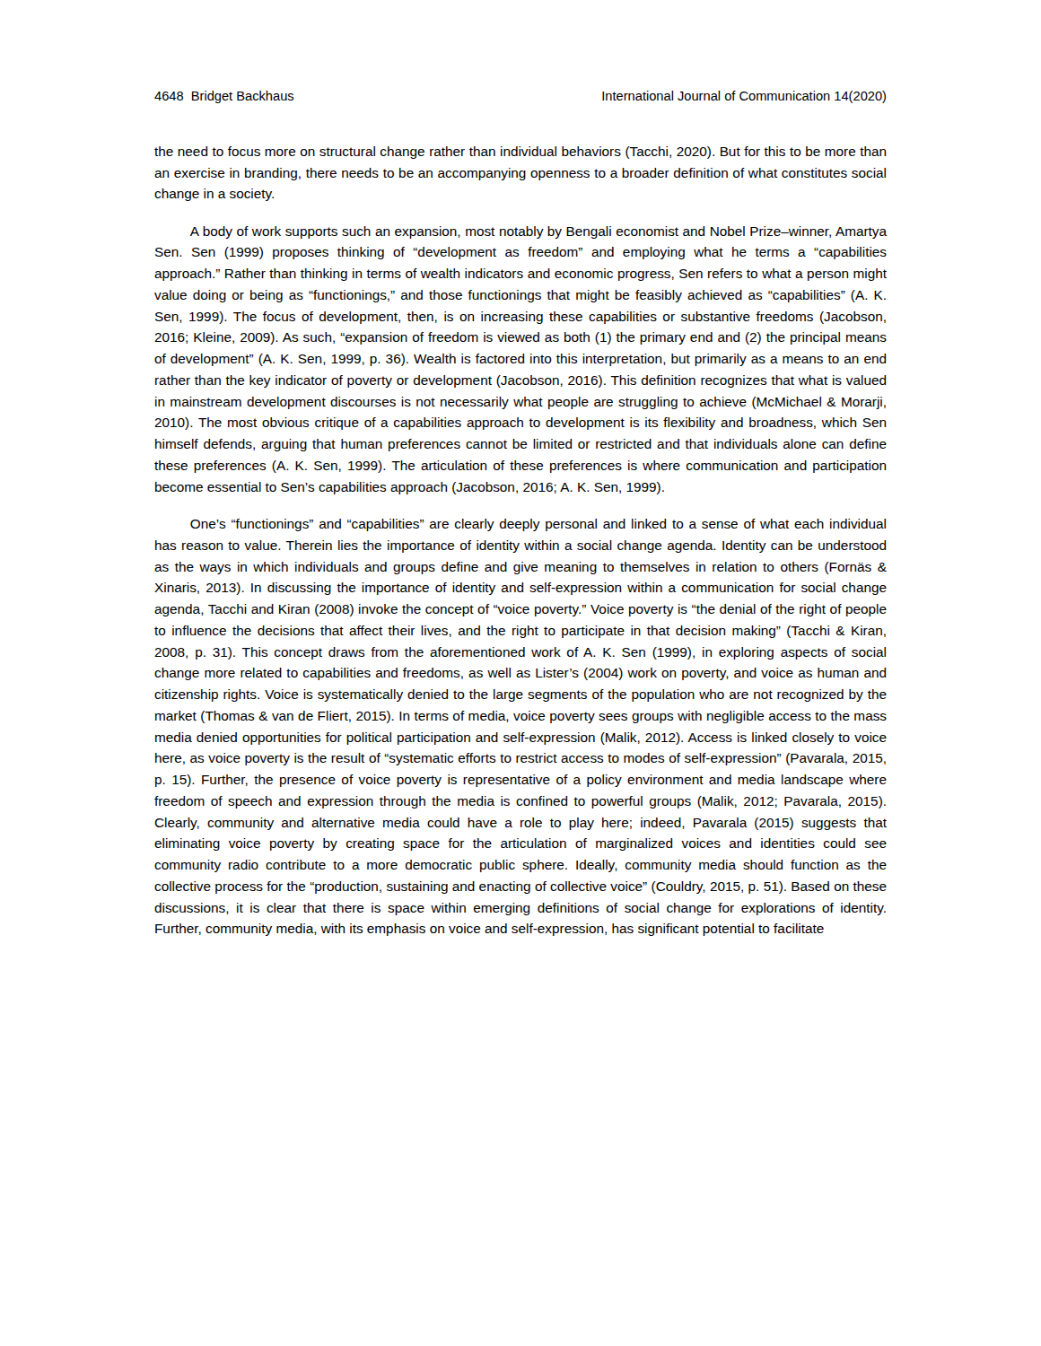4648 Bridget Backhaus International Journal of Communication 14(2020)
the need to focus more on structural change rather than individual behaviors (Tacchi, 2020). But for this to be more than an exercise in branding, there needs to be an accompanying openness to a broader definition of what constitutes social change in a society.
A body of work supports such an expansion, most notably by Bengali economist and Nobel Prize–winner, Amartya Sen. Sen (1999) proposes thinking of “development as freedom” and employing what he terms a “capabilities approach.” Rather than thinking in terms of wealth indicators and economic progress, Sen refers to what a person might value doing or being as “functionings,” and those functionings that might be feasibly achieved as “capabilities” (A. K. Sen, 1999). The focus of development, then, is on increasing these capabilities or substantive freedoms (Jacobson, 2016; Kleine, 2009). As such, “expansion of freedom is viewed as both (1) the primary end and (2) the principal means of development” (A. K. Sen, 1999, p. 36). Wealth is factored into this interpretation, but primarily as a means to an end rather than the key indicator of poverty or development (Jacobson, 2016). This definition recognizes that what is valued in mainstream development discourses is not necessarily what people are struggling to achieve (McMichael & Morarji, 2010). The most obvious critique of a capabilities approach to development is its flexibility and broadness, which Sen himself defends, arguing that human preferences cannot be limited or restricted and that individuals alone can define these preferences (A. K. Sen, 1999). The articulation of these preferences is where communication and participation become essential to Sen’s capabilities approach (Jacobson, 2016; A. K. Sen, 1999).
One’s “functionings” and “capabilities” are clearly deeply personal and linked to a sense of what each individual has reason to value. Therein lies the importance of identity within a social change agenda. Identity can be understood as the ways in which individuals and groups define and give meaning to themselves in relation to others (Fornäs & Xinaris, 2013). In discussing the importance of identity and self-expression within a communication for social change agenda, Tacchi and Kiran (2008) invoke the concept of “voice poverty.” Voice poverty is “the denial of the right of people to influence the decisions that affect their lives, and the right to participate in that decision making” (Tacchi & Kiran, 2008, p. 31). This concept draws from the aforementioned work of A. K. Sen (1999), in exploring aspects of social change more related to capabilities and freedoms, as well as Lister’s (2004) work on poverty, and voice as human and citizenship rights. Voice is systematically denied to the large segments of the population who are not recognized by the market (Thomas & van de Fliert, 2015). In terms of media, voice poverty sees groups with negligible access to the mass media denied opportunities for political participation and self-expression (Malik, 2012). Access is linked closely to voice here, as voice poverty is the result of “systematic efforts to restrict access to modes of self-expression” (Pavarala, 2015, p. 15). Further, the presence of voice poverty is representative of a policy environment and media landscape where freedom of speech and expression through the media is confined to powerful groups (Malik, 2012; Pavarala, 2015). Clearly, community and alternative media could have a role to play here; indeed, Pavarala (2015) suggests that eliminating voice poverty by creating space for the articulation of marginalized voices and identities could see community radio contribute to a more democratic public sphere. Ideally, community media should function as the collective process for the “production, sustaining and enacting of collective voice” (Couldry, 2015, p. 51). Based on these discussions, it is clear that there is space within emerging definitions of social change for explorations of identity. Further, community media, with its emphasis on voice and self-expression, has significant potential to facilitate